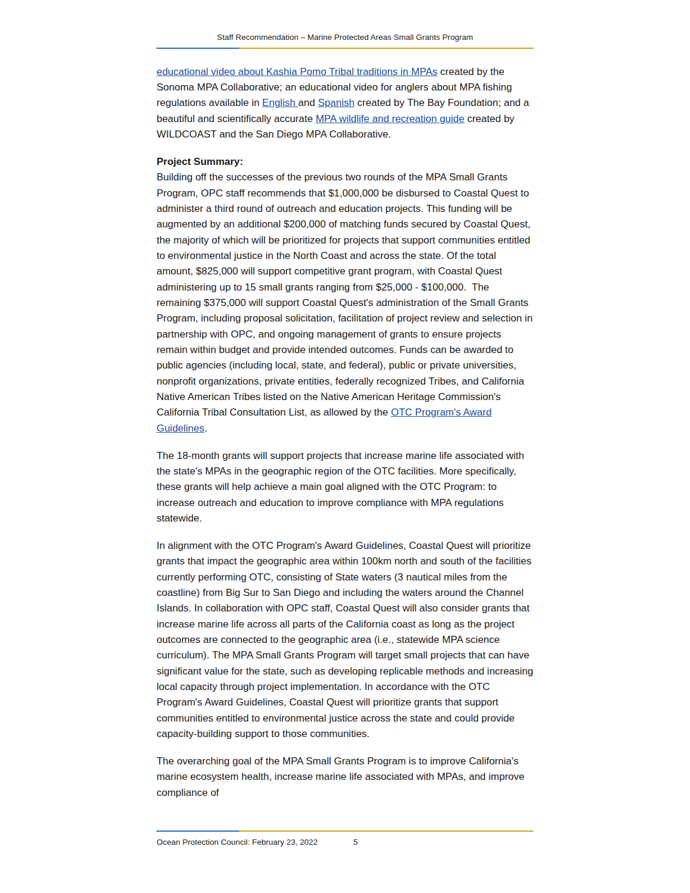Staff Recommendation – Marine Protected Areas Small Grants Program
educational video about Kashia Pomo Tribal traditions in MPAs created by the Sonoma MPA Collaborative; an educational video for anglers about MPA fishing regulations available in English and Spanish created by The Bay Foundation; and a beautiful and scientifically accurate MPA wildlife and recreation guide created by WILDCOAST and the San Diego MPA Collaborative.
Project Summary:
Building off the successes of the previous two rounds of the MPA Small Grants Program, OPC staff recommends that $1,000,000 be disbursed to Coastal Quest to administer a third round of outreach and education projects. This funding will be augmented by an additional $200,000 of matching funds secured by Coastal Quest, the majority of which will be prioritized for projects that support communities entitled to environmental justice in the North Coast and across the state. Of the total amount, $825,000 will support competitive grant program, with Coastal Quest administering up to 15 small grants ranging from $25,000 - $100,000. The remaining $375,000 will support Coastal Quest's administration of the Small Grants Program, including proposal solicitation, facilitation of project review and selection in partnership with OPC, and ongoing management of grants to ensure projects remain within budget and provide intended outcomes. Funds can be awarded to public agencies (including local, state, and federal), public or private universities, nonprofit organizations, private entities, federally recognized Tribes, and California Native American Tribes listed on the Native American Heritage Commission's California Tribal Consultation List, as allowed by the OTC Program's Award Guidelines.
The 18-month grants will support projects that increase marine life associated with the state's MPAs in the geographic region of the OTC facilities. More specifically, these grants will help achieve a main goal aligned with the OTC Program: to increase outreach and education to improve compliance with MPA regulations statewide.
In alignment with the OTC Program's Award Guidelines, Coastal Quest will prioritize grants that impact the geographic area within 100km north and south of the facilities currently performing OTC, consisting of State waters (3 nautical miles from the coastline) from Big Sur to San Diego and including the waters around the Channel Islands. In collaboration with OPC staff, Coastal Quest will also consider grants that increase marine life across all parts of the California coast as long as the project outcomes are connected to the geographic area (i.e., statewide MPA science curriculum). The MPA Small Grants Program will target small projects that can have significant value for the state, such as developing replicable methods and increasing local capacity through project implementation. In accordance with the OTC Program's Award Guidelines, Coastal Quest will prioritize grants that support communities entitled to environmental justice across the state and could provide capacity-building support to those communities.
The overarching goal of the MPA Small Grants Program is to improve California's marine ecosystem health, increase marine life associated with MPAs, and improve compliance of
Ocean Protection Council: February 23, 2022 5